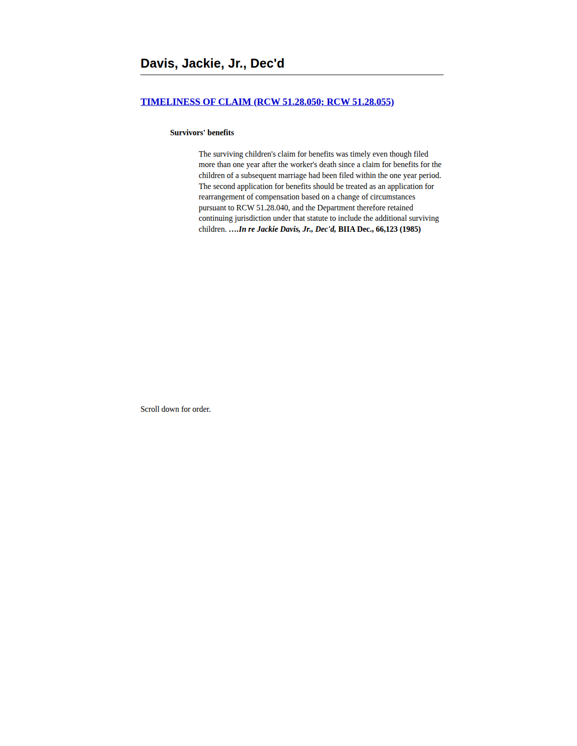Davis, Jackie, Jr., Dec'd
TIMELINESS OF CLAIM (RCW 51.28.050; RCW 51.28.055)
Survivors' benefits
The surviving children's claim for benefits was timely even though filed more than one year after the worker's death since a claim for benefits for the children of a subsequent marriage had been filed within the one year period. The second application for benefits should be treated as an application for rearrangement of compensation based on a change of circumstances pursuant to RCW 51.28.040, and the Department therefore retained continuing jurisdiction under that statute to include the additional surviving children. ….In re Jackie Davis, Jr., Dec'd, BIIA Dec., 66,123 (1985)
Scroll down for order.